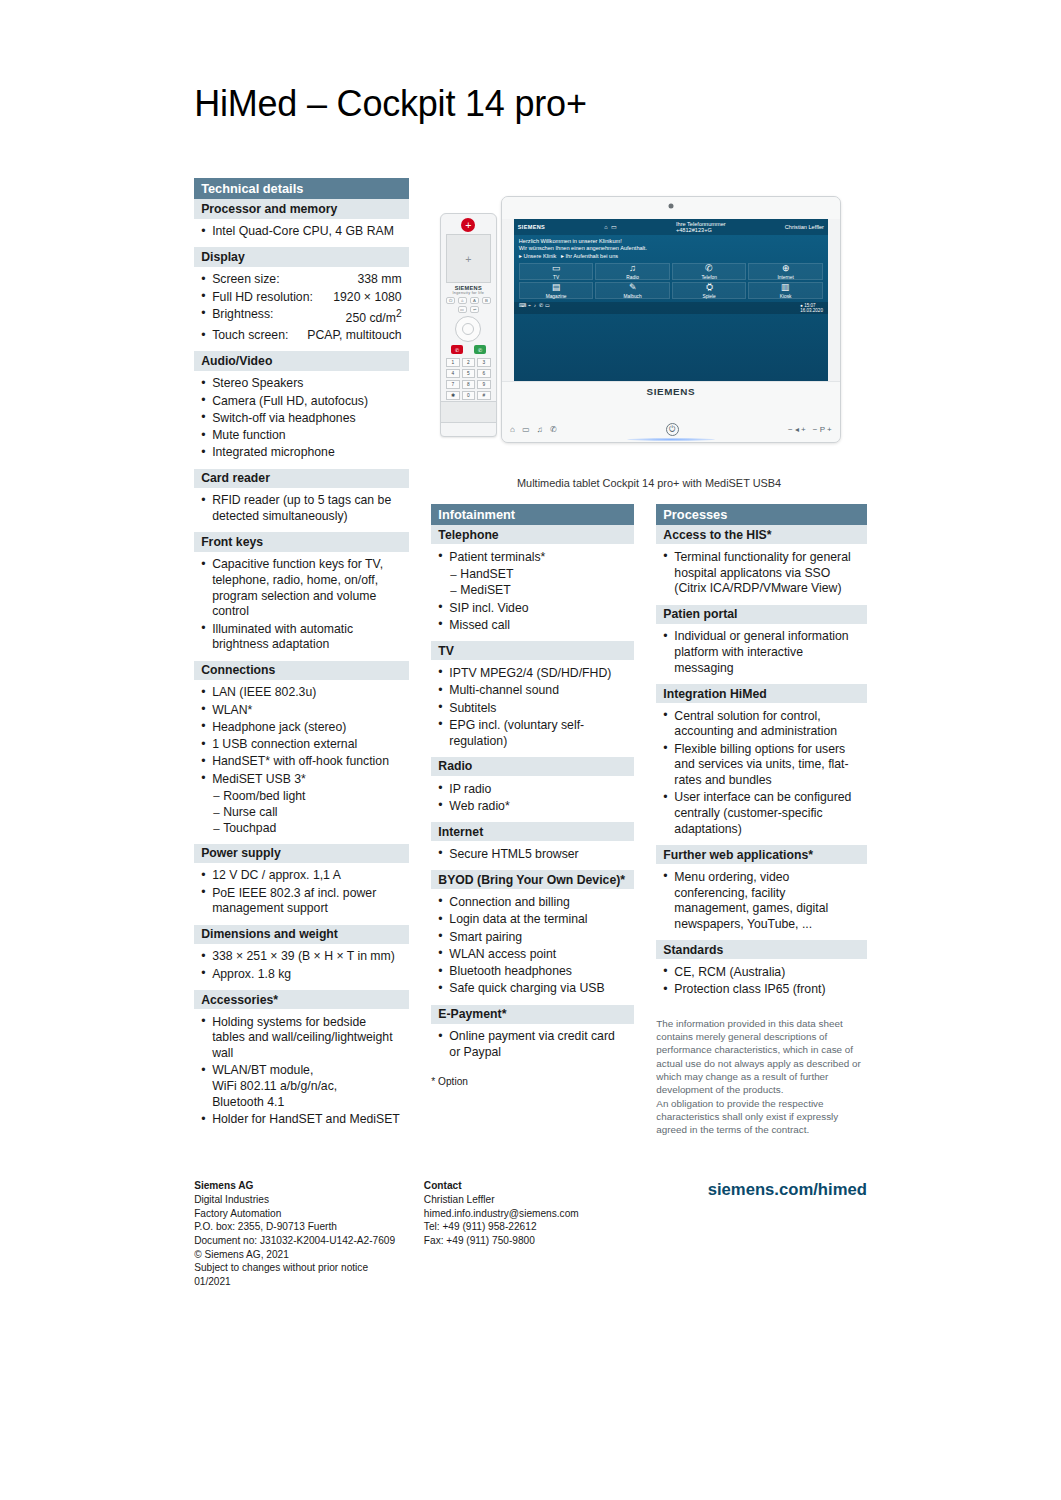HiMed – Cockpit 14 pro+
Technical details
Processor and memory
Intel Quad-Core CPU, 4 GB RAM
Display
Screen size: 338 mm
Full HD resolution: 1920 × 1080
Brightness: 250 cd/m2
Touch screen: PCAP, multitouch
Audio/Video
Stereo Speakers
Camera (Full HD, autofocus)
Switch-off via headphones
Mute function
Integrated microphone
Card reader
RFID reader (up to 5 tags can be detected simultaneously)
Front keys
Capacitive function keys for TV, telephone, radio, home, on/off, program selection and volume control
Illuminated with automatic brightness adaptation
Connections
LAN (IEEE 802.3u)
WLAN*
Headphone jack (stereo)
1 USB connection external
HandSET* with off-hook function
MediSET USB 3*
Room/bed light
Nurse call
Touchpad
Power supply
12 V DC / approx. 1,1 A
PoE IEEE 802.3 af incl. power management support
Dimensions and weight
338 × 251 × 39 (B × H × T in mm)
Approx. 1.8 kg
Accessories*
Holding systems for bedside tables and wall/ceiling/lightweight wall
WLAN/BT module,
WiFi 802.11 a/b/g/n/ac,
Bluetooth 4.1
Holder for HandSET and MediSET
SIEMENSIngenuity for life
⏻
⌂
A
B
▭
↩
✆
✆
1
2
3
4
5
6
7
8
9
✱
0
#
SIEMENS ⌂ ▭ Ihre Telefonnummer
+4812#123+G Christian Leffler
Herzlich Willkommen in unserer Klinikum!
Wir wünschen Ihnen einen angenehmen Aufenthalt.
▸ Unsere Klinik ▸ Ihr Aufenthalt bei uns
▭TV
♫Radio
✆Telefon
⊕Internet
▤Magazine
✎Malbuch
⛭Spiele
▥Kiosk
⌨ ⌁ ♪ ✆ ▭ ● 15:07
16.03.2020
SIEMENS
⌂▭♫✆
⏻
− ◂ +− P +
Multimedia tablet Cockpit 14 pro+ with MediSET USB4
Infotainment
Telephone
Patient terminals*
HandSET
MediSET
SIP incl. Video
Missed call
TV
IPTV MPEG2/4 (SD/HD/FHD)
Multi-channel sound
Subtitels
EPG incl. (voluntary self-regulation)
Radio
IP radio
Web radio*
Internet
Secure HTML5 browser
BYOD (Bring Your Own Device)*
Connection and billing
Login data at the terminal
Smart pairing
WLAN access point
Bluetooth headphones
Safe quick charging via USB
E-Payment*
Online payment via credit card or Paypal
* Option
Processes
Access to the HIS*
Terminal functionality for general hospital applicatons via SSO (Citrix ICA/RDP/VMware View)
Patien portal
Individual or general information platform with interactive messaging
Integration HiMed
Central solution for control, accounting and administration
Flexible billing options for users and services via units, time, flat-rates and bundles
User interface can be configured centrally (customer-specific adaptations)
Further web applications*
Menu ordering, video conferencing, facility management, games, digital newspapers, YouTube, ...
Standards
CE, RCM (Australia)
Protection class IP65 (front)
The information provided in this data sheet contains merely general descriptions of performance characteristics, which in case of actual use do not always apply as described or which may change as a result of further development of the products.
An obligation to provide the respective characteristics shall only exist if expressly agreed in the terms of the contract.
Siemens AG
Digital Industries
Factory Automation
P.O. box: 2355, D-90713 Fuerth
Document no: J31032-K2004-U142-A2-7609
© Siemens AG, 2021
Subject to changes without prior notice 01/2021
Contact
Christian Leffler
himed.info.industry@siemens.com
Tel: +49 (911) 958-22612
Fax: +49 (911) 750-9800
siemens.com/himed